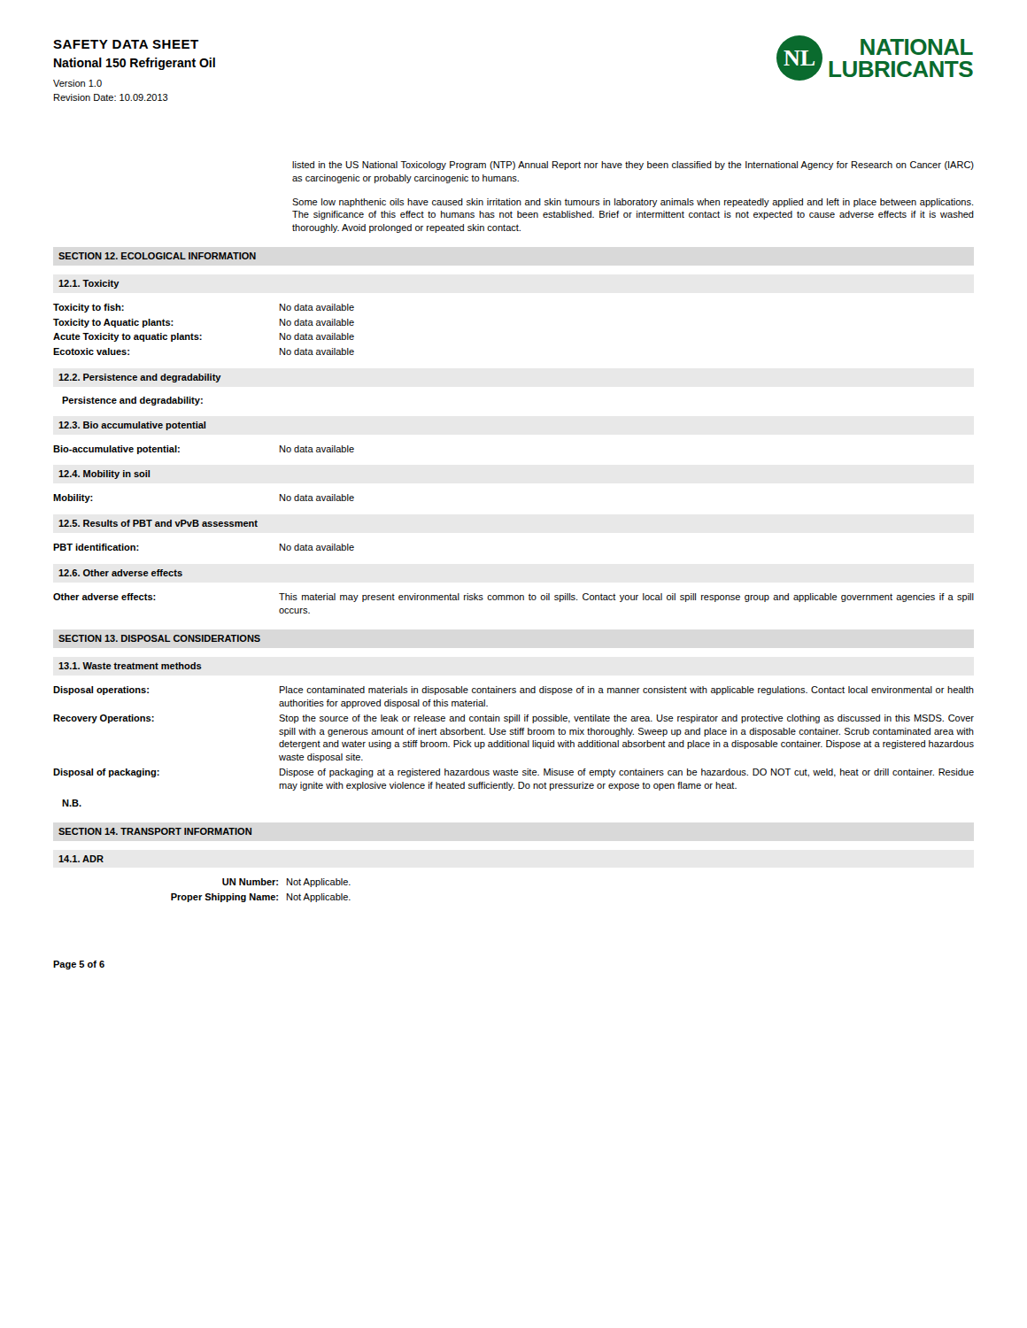SAFETY DATA SHEET
National 150 Refrigerant Oil
Version 1.0
Revision Date: 10.09.2013
| NL | NATIONAL LUBRICANTS |
listed in the US National Toxicology Program (NTP) Annual Report nor have they been classified by the International Agency for Research on Cancer (IARC) as carcinogenic or probably carcinogenic to humans.
Some low naphthenic oils have caused skin irritation and skin tumours in laboratory animals when repeatedly applied and left in place between applications. The significance of this effect to humans has not been established. Brief or intermittent contact is not expected to cause adverse effects if it is washed thoroughly. Avoid prolonged or repeated skin contact.
SECTION 12. ECOLOGICAL INFORMATION
12.1. Toxicity
| Toxicity to fish: | No data available |
| Toxicity to Aquatic plants: | No data available |
| Acute Toxicity to aquatic plants: | No data available |
| Ecotoxic values: | No data available |
12.2. Persistence and degradability
Persistence and degradability:
12.3. Bio accumulative potential
| Bio-accumulative potential: | No data available |
12.4. Mobility in soil
| Mobility: | No data available |
12.5. Results of PBT and vPvB assessment
| PBT identification: | No data available |
12.6. Other adverse effects
| Other adverse effects: | This material may present environmental risks common to oil spills. Contact your local oil spill response group and applicable government agencies if a spill occurs. |
SECTION 13. DISPOSAL CONSIDERATIONS
13.1. Waste treatment methods
| Disposal operations: | Place contaminated materials in disposable containers and dispose of in a manner consistent with applicable regulations. Contact local environmental or health authorities for approved disposal of this material. |
| Recovery Operations: | Stop the source of the leak or release and contain spill if possible, ventilate the area. Use respirator and protective clothing as discussed in this MSDS. Cover spill with a generous amount of inert absorbent. Use stiff broom to mix thoroughly. Sweep up and place in a disposable container. Scrub contaminated area with detergent and water using a stiff broom. Pick up additional liquid with additional absorbent and place in a disposable container. Dispose at a registered hazardous waste disposal site. |
| Disposal of packaging: | Dispose of packaging at a registered hazardous waste site. Misuse of empty containers can be hazardous. DO NOT cut, weld, heat or drill container. Residue may ignite with explosive violence if heated sufficiently. Do not pressurize or expose to open flame or heat. |
N.B.
SECTION 14. TRANSPORT INFORMATION
14.1. ADR
| UN Number: | Not Applicable. |
| Proper Shipping Name: | Not Applicable. |
Page 5 of 6